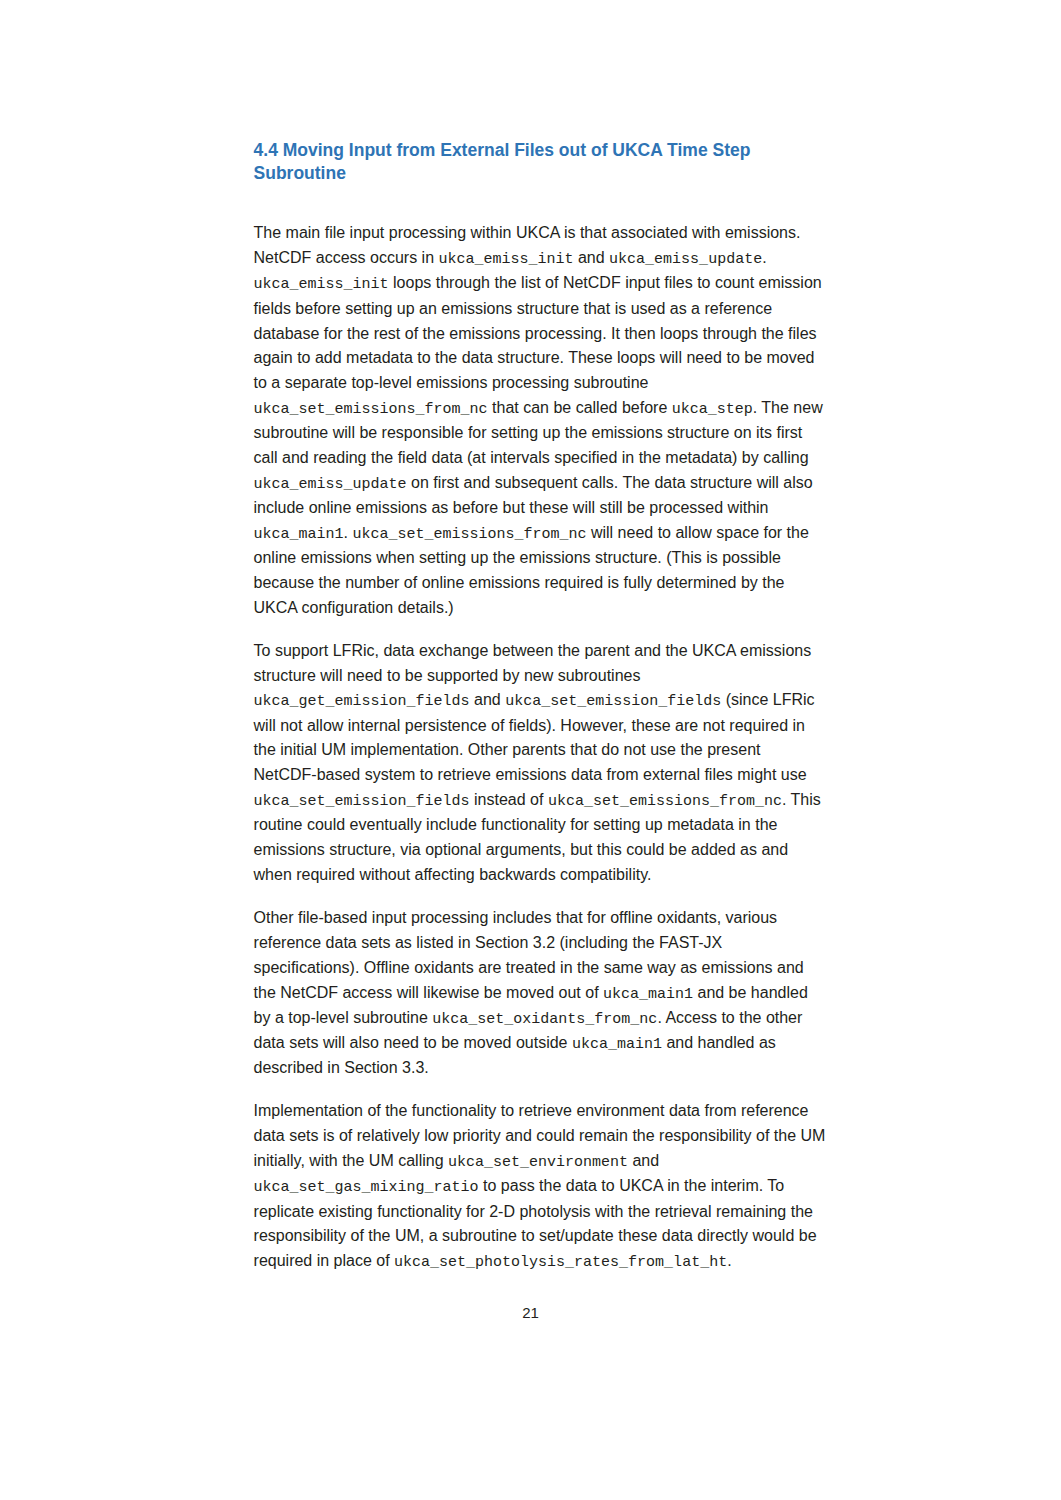4.4 Moving Input from External Files out of UKCA Time Step Subroutine
The main file input processing within UKCA is that associated with emissions. NetCDF access occurs in ukca_emiss_init and ukca_emiss_update. ukca_emiss_init loops through the list of NetCDF input files to count emission fields before setting up an emissions structure that is used as a reference database for the rest of the emissions processing. It then loops through the files again to add metadata to the data structure. These loops will need to be moved to a separate top-level emissions processing subroutine ukca_set_emissions_from_nc that can be called before ukca_step. The new subroutine will be responsible for setting up the emissions structure on its first call and reading the field data (at intervals specified in the metadata) by calling ukca_emiss_update on first and subsequent calls. The data structure will also include online emissions as before but these will still be processed within ukca_main1. ukca_set_emissions_from_nc will need to allow space for the online emissions when setting up the emissions structure. (This is possible because the number of online emissions required is fully determined by the UKCA configuration details.)
To support LFRic, data exchange between the parent and the UKCA emissions structure will need to be supported by new subroutines ukca_get_emission_fields and ukca_set_emission_fields (since LFRic will not allow internal persistence of fields). However, these are not required in the initial UM implementation. Other parents that do not use the present NetCDF-based system to retrieve emissions data from external files might use ukca_set_emission_fields instead of ukca_set_emissions_from_nc. This routine could eventually include functionality for setting up metadata in the emissions structure, via optional arguments, but this could be added as and when required without affecting backwards compatibility.
Other file-based input processing includes that for offline oxidants, various reference data sets as listed in Section 3.2 (including the FAST-JX specifications). Offline oxidants are treated in the same way as emissions and the NetCDF access will likewise be moved out of ukca_main1 and be handled by a top-level subroutine ukca_set_oxidants_from_nc. Access to the other data sets will also need to be moved outside ukca_main1 and handled as described in Section 3.3.
Implementation of the functionality to retrieve environment data from reference data sets is of relatively low priority and could remain the responsibility of the UM initially, with the UM calling ukca_set_environment and ukca_set_gas_mixing_ratio to pass the data to UKCA in the interim. To replicate existing functionality for 2-D photolysis with the retrieval remaining the responsibility of the UM, a subroutine to set/update these data directly would be required in place of ukca_set_photolysis_rates_from_lat_ht.
21